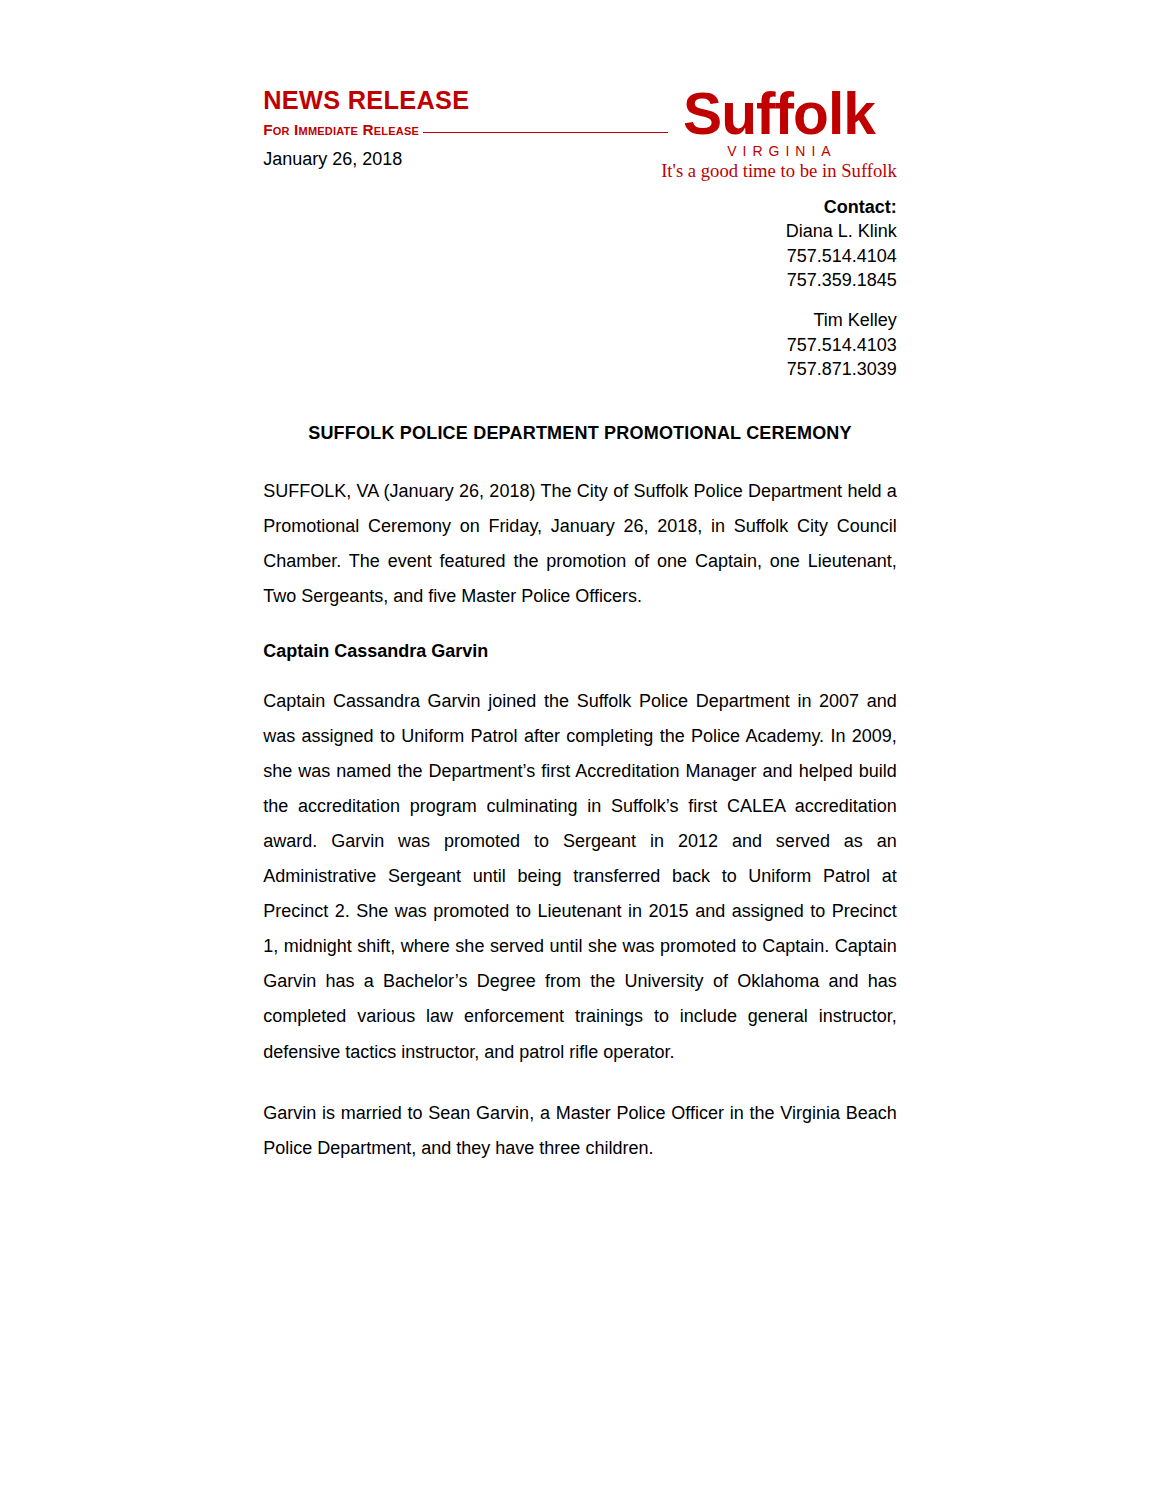NEWS RELEASE
For Immediate Release
January 26, 2018
Suffolk
VIRGINIA
It's a good time to be in Suffolk
Contact:
Diana L. Klink
757.514.4104
757.359.1845
Tim Kelley
757.514.4103
757.871.3039
SUFFOLK POLICE DEPARTMENT PROMOTIONAL CEREMONY
SUFFOLK, VA (January 26, 2018) The City of Suffolk Police Department held a Promotional Ceremony on Friday, January 26, 2018, in Suffolk City Council Chamber. The event featured the promotion of one Captain, one Lieutenant, Two Sergeants, and five Master Police Officers.
Captain Cassandra Garvin
Captain Cassandra Garvin joined the Suffolk Police Department in 2007 and was assigned to Uniform Patrol after completing the Police Academy. In 2009, she was named the Department’s first Accreditation Manager and helped build the accreditation program culminating in Suffolk’s first CALEA accreditation award. Garvin was promoted to Sergeant in 2012 and served as an Administrative Sergeant until being transferred back to Uniform Patrol at Precinct 2. She was promoted to Lieutenant in 2015 and assigned to Precinct 1, midnight shift, where she served until she was promoted to Captain. Captain Garvin has a Bachelor’s Degree from the University of Oklahoma and has completed various law enforcement trainings to include general instructor, defensive tactics instructor, and patrol rifle operator.
Garvin is married to Sean Garvin, a Master Police Officer in the Virginia Beach Police Department, and they have three children.